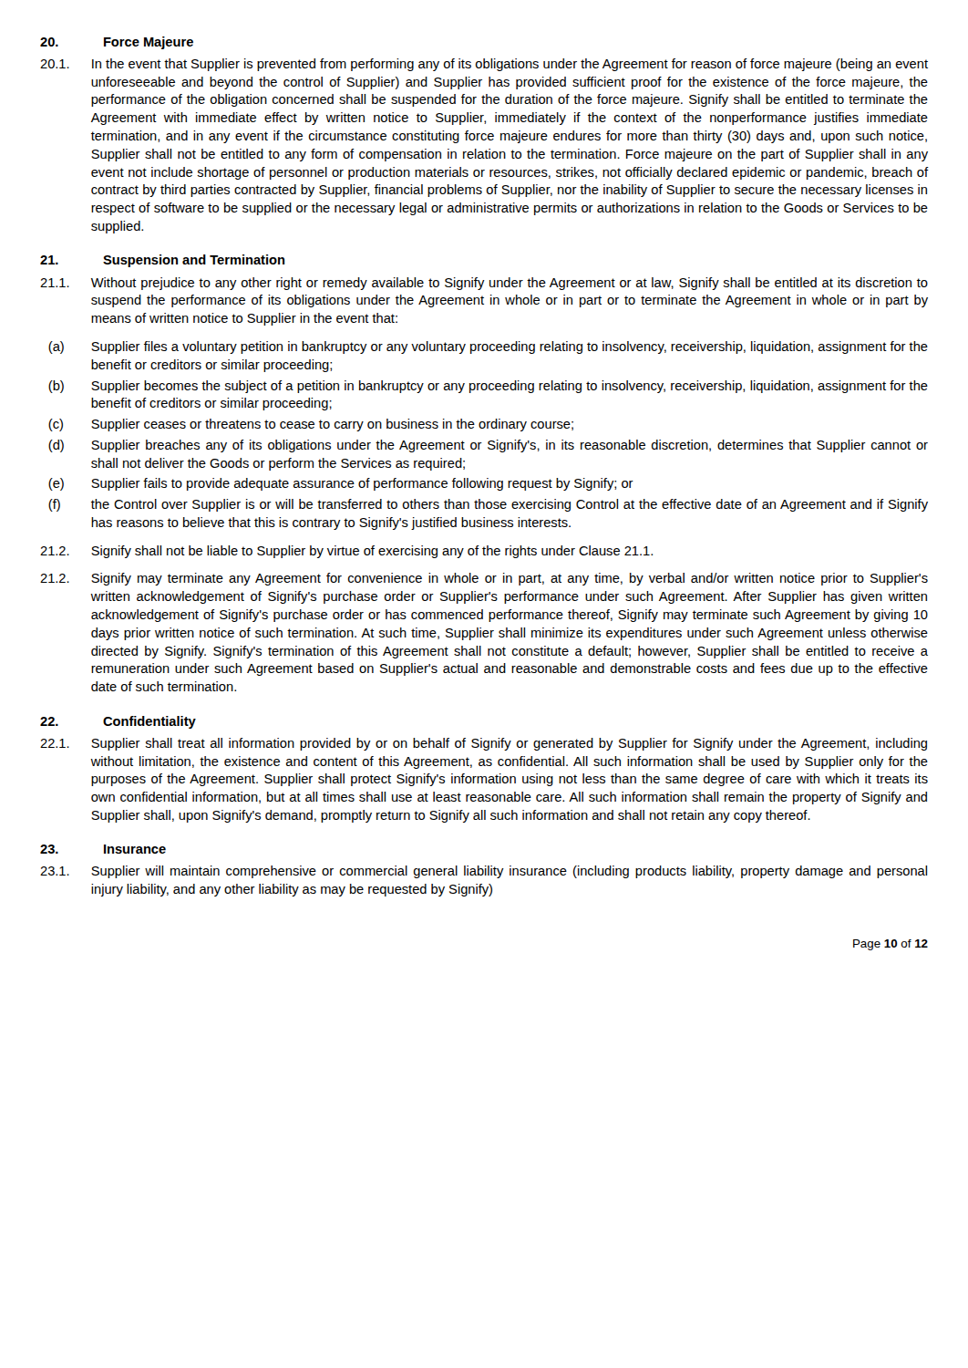20. Force Majeure
20.1. In the event that Supplier is prevented from performing any of its obligations under the Agreement for reason of force majeure (being an event unforeseeable and beyond the control of Supplier) and Supplier has provided sufficient proof for the existence of the force majeure, the performance of the obligation concerned shall be suspended for the duration of the force majeure. Signify shall be entitled to terminate the Agreement with immediate effect by written notice to Supplier, immediately if the context of the nonperformance justifies immediate termination, and in any event if the circumstance constituting force majeure endures for more than thirty (30) days and, upon such notice, Supplier shall not be entitled to any form of compensation in relation to the termination. Force majeure on the part of Supplier shall in any event not include shortage of personnel or production materials or resources, strikes, not officially declared epidemic or pandemic, breach of contract by third parties contracted by Supplier, financial problems of Supplier, nor the inability of Supplier to secure the necessary licenses in respect of software to be supplied or the necessary legal or administrative permits or authorizations in relation to the Goods or Services to be supplied.
21. Suspension and Termination
21.1. Without prejudice to any other right or remedy available to Signify under the Agreement or at law, Signify shall be entitled at its discretion to suspend the performance of its obligations under the Agreement in whole or in part or to terminate the Agreement in whole or in part by means of written notice to Supplier in the event that:
(a) Supplier files a voluntary petition in bankruptcy or any voluntary proceeding relating to insolvency, receivership, liquidation, assignment for the benefit or creditors or similar proceeding;
(b) Supplier becomes the subject of a petition in bankruptcy or any proceeding relating to insolvency, receivership, liquidation, assignment for the benefit of creditors or similar proceeding;
(c) Supplier ceases or threatens to cease to carry on business in the ordinary course;
(d) Supplier breaches any of its obligations under the Agreement or Signify's, in its reasonable discretion, determines that Supplier cannot or shall not deliver the Goods or perform the Services as required;
(e) Supplier fails to provide adequate assurance of performance following request by Signify; or
(f) the Control over Supplier is or will be transferred to others than those exercising Control at the effective date of an Agreement and if Signify has reasons to believe that this is contrary to Signify's justified business interests.
21.2. Signify shall not be liable to Supplier by virtue of exercising any of the rights under Clause 21.1.
21.2. Signify may terminate any Agreement for convenience in whole or in part, at any time, by verbal and/or written notice prior to Supplier's written acknowledgement of Signify's purchase order or Supplier's performance under such Agreement. After Supplier has given written acknowledgement of Signify's purchase order or has commenced performance thereof, Signify may terminate such Agreement by giving 10 days prior written notice of such termination. At such time, Supplier shall minimize its expenditures under such Agreement unless otherwise directed by Signify. Signify's termination of this Agreement shall not constitute a default; however, Supplier shall be entitled to receive a remuneration under such Agreement based on Supplier's actual and reasonable and demonstrable costs and fees due up to the effective date of such termination.
22. Confidentiality
22.1. Supplier shall treat all information provided by or on behalf of Signify or generated by Supplier for Signify under the Agreement, including without limitation, the existence and content of this Agreement, as confidential. All such information shall be used by Supplier only for the purposes of the Agreement. Supplier shall protect Signify's information using not less than the same degree of care with which it treats its own confidential information, but at all times shall use at least reasonable care. All such information shall remain the property of Signify and Supplier shall, upon Signify's demand, promptly return to Signify all such information and shall not retain any copy thereof.
23. Insurance
23.1. Supplier will maintain comprehensive or commercial general liability insurance (including products liability, property damage and personal injury liability, and any other liability as may be requested by Signify)
Page 10 of 12